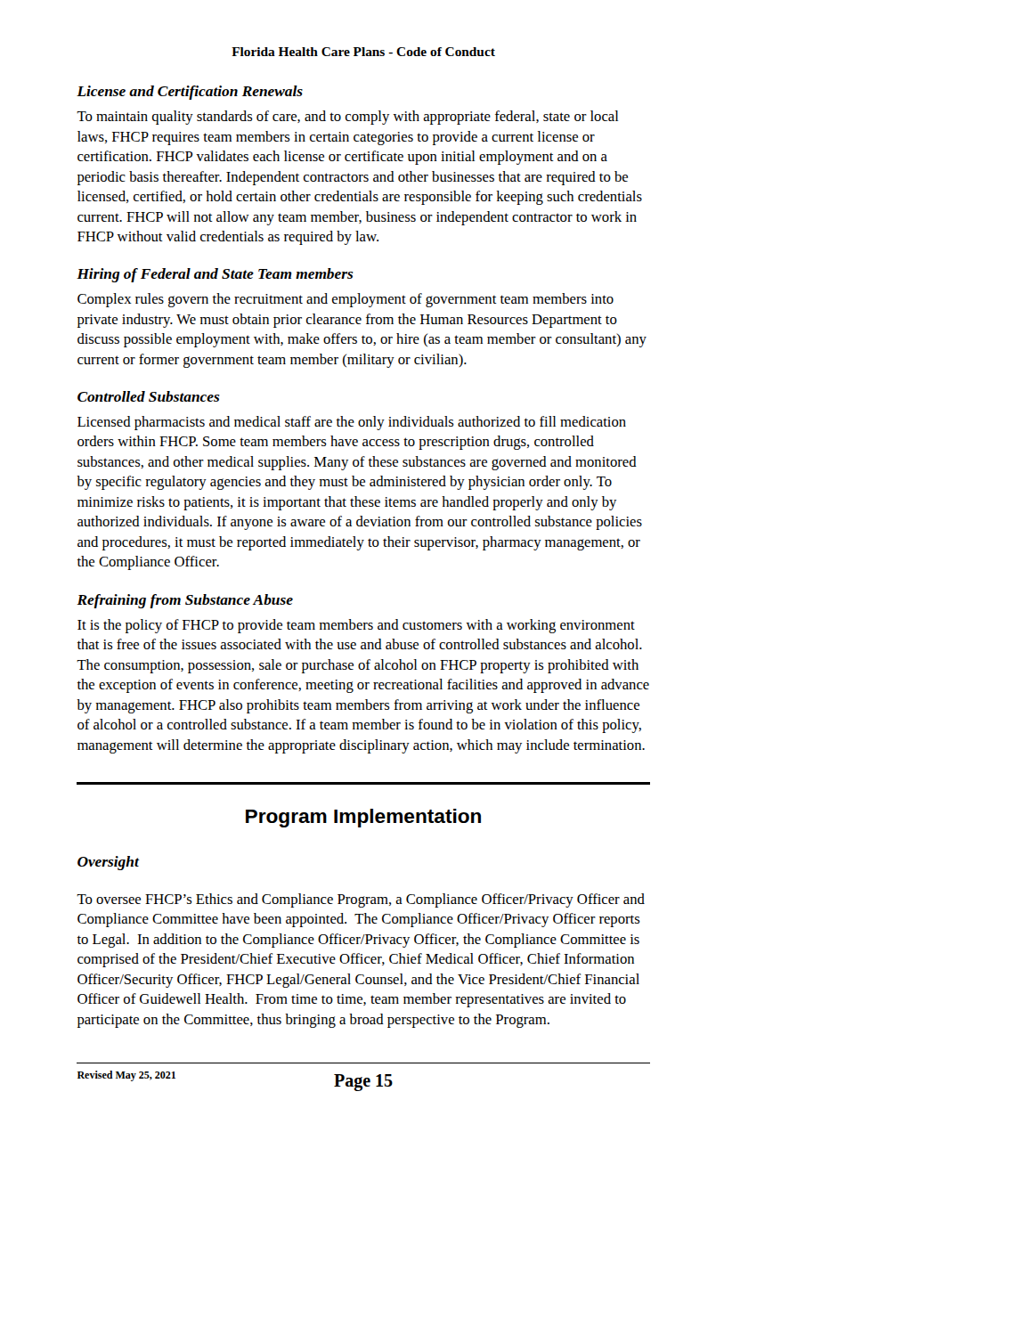Florida Health Care Plans - Code of Conduct
License and Certification Renewals
To maintain quality standards of care, and to comply with appropriate federal, state or local laws, FHCP requires team members in certain categories to provide a current license or certification. FHCP validates each license or certificate upon initial employment and on a periodic basis thereafter. Independent contractors and other businesses that are required to be licensed, certified, or hold certain other credentials are responsible for keeping such credentials current. FHCP will not allow any team member, business or independent contractor to work in FHCP without valid credentials as required by law.
Hiring of Federal and State Team members
Complex rules govern the recruitment and employment of government team members into private industry. We must obtain prior clearance from the Human Resources Department to discuss possible employment with, make offers to, or hire (as a team member or consultant) any current or former government team member (military or civilian).
Controlled Substances
Licensed pharmacists and medical staff are the only individuals authorized to fill medication orders within FHCP. Some team members have access to prescription drugs, controlled substances, and other medical supplies. Many of these substances are governed and monitored by specific regulatory agencies and they must be administered by physician order only. To minimize risks to patients, it is important that these items are handled properly and only by authorized individuals. If anyone is aware of a deviation from our controlled substance policies and procedures, it must be reported immediately to their supervisor, pharmacy management, or the Compliance Officer.
Refraining from Substance Abuse
It is the policy of FHCP to provide team members and customers with a working environment that is free of the issues associated with the use and abuse of controlled substances and alcohol. The consumption, possession, sale or purchase of alcohol on FHCP property is prohibited with the exception of events in conference, meeting or recreational facilities and approved in advance by management. FHCP also prohibits team members from arriving at work under the influence of alcohol or a controlled substance. If a team member is found to be in violation of this policy, management will determine the appropriate disciplinary action, which may include termination.
Program Implementation
Oversight
To oversee FHCP’s Ethics and Compliance Program, a Compliance Officer/Privacy Officer and Compliance Committee have been appointed. The Compliance Officer/Privacy Officer reports to Legal. In addition to the Compliance Officer/Privacy Officer, the Compliance Committee is comprised of the President/Chief Executive Officer, Chief Medical Officer, Chief Information Officer/Security Officer, FHCP Legal/General Counsel, and the Vice President/Chief Financial Officer of Guidewell Health. From time to time, team member representatives are invited to participate on the Committee, thus bringing a broad perspective to the Program.
Revised May 25, 2021
Page 15